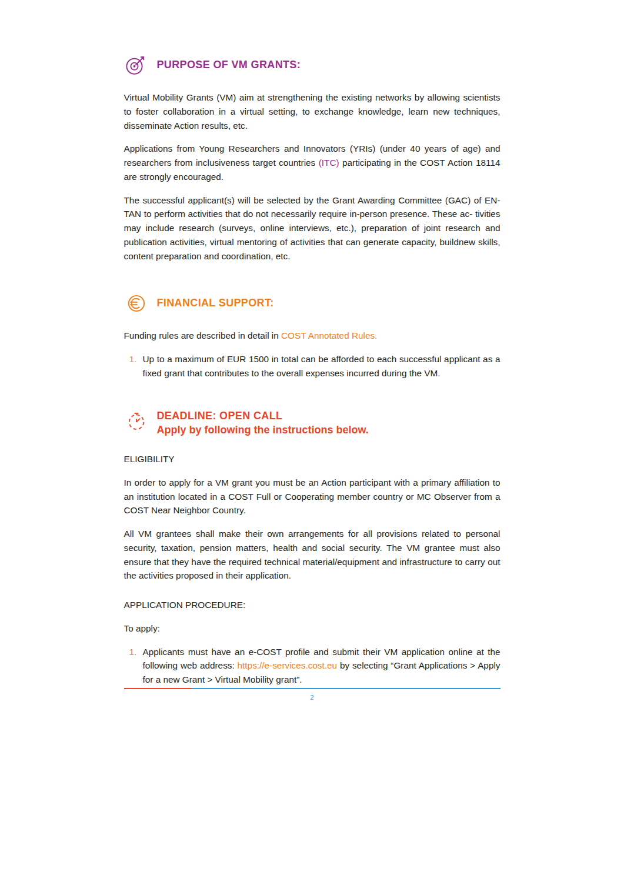PURPOSE OF VM GRANTS:
Virtual Mobility Grants (VM) aim at strengthening the existing networks by allowing scientists to foster collaboration in a virtual setting, to exchange knowledge, learn new techniques, disseminate Action results, etc.
Applications from Young Researchers and Innovators (YRIs) (under 40 years of age) and researchers from inclusiveness target countries (ITC) participating in the COST Action 18114 are strongly encouraged.
The successful applicant(s) will be selected by the Grant Awarding Committee (GAC) of EN-TAN to perform activities that do not necessarily require in-person presence. These ac- tivities may include research (surveys, online interviews, etc.), preparation of joint research and publication activities, virtual mentoring of activities that can generate capacity, buildnew skills, content preparation and coordination, etc.
FINANCIAL SUPPORT:
Funding rules are described in detail in COST Annotated Rules.
Up to a maximum of EUR 1500 in total can be afforded to each successful applicant as a fixed grant that contributes to the overall expenses incurred during the VM.
DEADLINE: OPEN CALL Apply by following the instructions below.
ELIGIBILITY
In order to apply for a VM grant you must be an Action participant with a primary affiliation to an institution located in a COST Full or Cooperating member country or MC Observer from a COST Near Neighbor Country.
All VM grantees shall make their own arrangements for all provisions related to personal security, taxation, pension matters, health and social security. The VM grantee must also ensure that they have the required technical material/equipment and infrastructure to carry out the activities proposed in their application.
APPLICATION PROCEDURE:
To apply:
Applicants must have an e-COST profile and submit their VM application online at the following web address: https://e-services.cost.eu by selecting “Grant Applications > Apply for a new Grant > Virtual Mobility grant”.
2